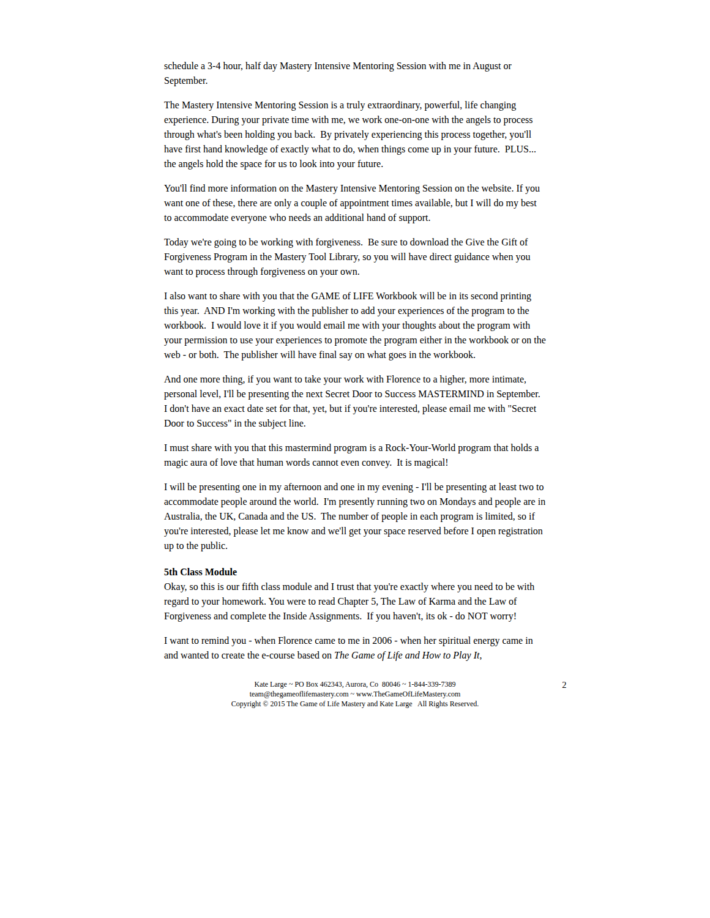schedule a 3-4 hour, half day Mastery Intensive Mentoring Session with me in August or September.
The Mastery Intensive Mentoring Session is a truly extraordinary, powerful, life changing experience. During your private time with me, we work one-on-one with the angels to process through what's been holding you back. By privately experiencing this process together, you'll have first hand knowledge of exactly what to do, when things come up in your future. PLUS... the angels hold the space for us to look into your future.
You'll find more information on the Mastery Intensive Mentoring Session on the website. If you want one of these, there are only a couple of appointment times available, but I will do my best to accommodate everyone who needs an additional hand of support.
Today we're going to be working with forgiveness. Be sure to download the Give the Gift of Forgiveness Program in the Mastery Tool Library, so you will have direct guidance when you want to process through forgiveness on your own.
I also want to share with you that the GAME of LIFE Workbook will be in its second printing this year. AND I'm working with the publisher to add your experiences of the program to the workbook. I would love it if you would email me with your thoughts about the program with your permission to use your experiences to promote the program either in the workbook or on the web - or both. The publisher will have final say on what goes in the workbook.
And one more thing, if you want to take your work with Florence to a higher, more intimate, personal level, I'll be presenting the next Secret Door to Success MASTERMIND in September. I don't have an exact date set for that, yet, but if you're interested, please email me with "Secret Door to Success" in the subject line.
I must share with you that this mastermind program is a Rock-Your-World program that holds a magic aura of love that human words cannot even convey. It is magical!
I will be presenting one in my afternoon and one in my evening - I'll be presenting at least two to accommodate people around the world. I'm presently running two on Mondays and people are in Australia, the UK, Canada and the US. The number of people in each program is limited, so if you're interested, please let me know and we'll get your space reserved before I open registration up to the public.
5th Class Module
Okay, so this is our fifth class module and I trust that you're exactly where you need to be with regard to your homework. You were to read Chapter 5, The Law of Karma and the Law of Forgiveness and complete the Inside Assignments. If you haven't, its ok - do NOT worry!
I want to remind you - when Florence came to me in 2006 - when her spiritual energy came in and wanted to create the e-course based on The Game of Life and How to Play It,
2 Kate Large ~ PO Box 462343, Aurora, Co 80046 ~ 1-844-339-7389
team@thegameoflifemastery.com ~ www.TheGameOfLifeMastery.com
Copyright © 2015 The Game of Life Mastery and Kate Large All Rights Reserved.